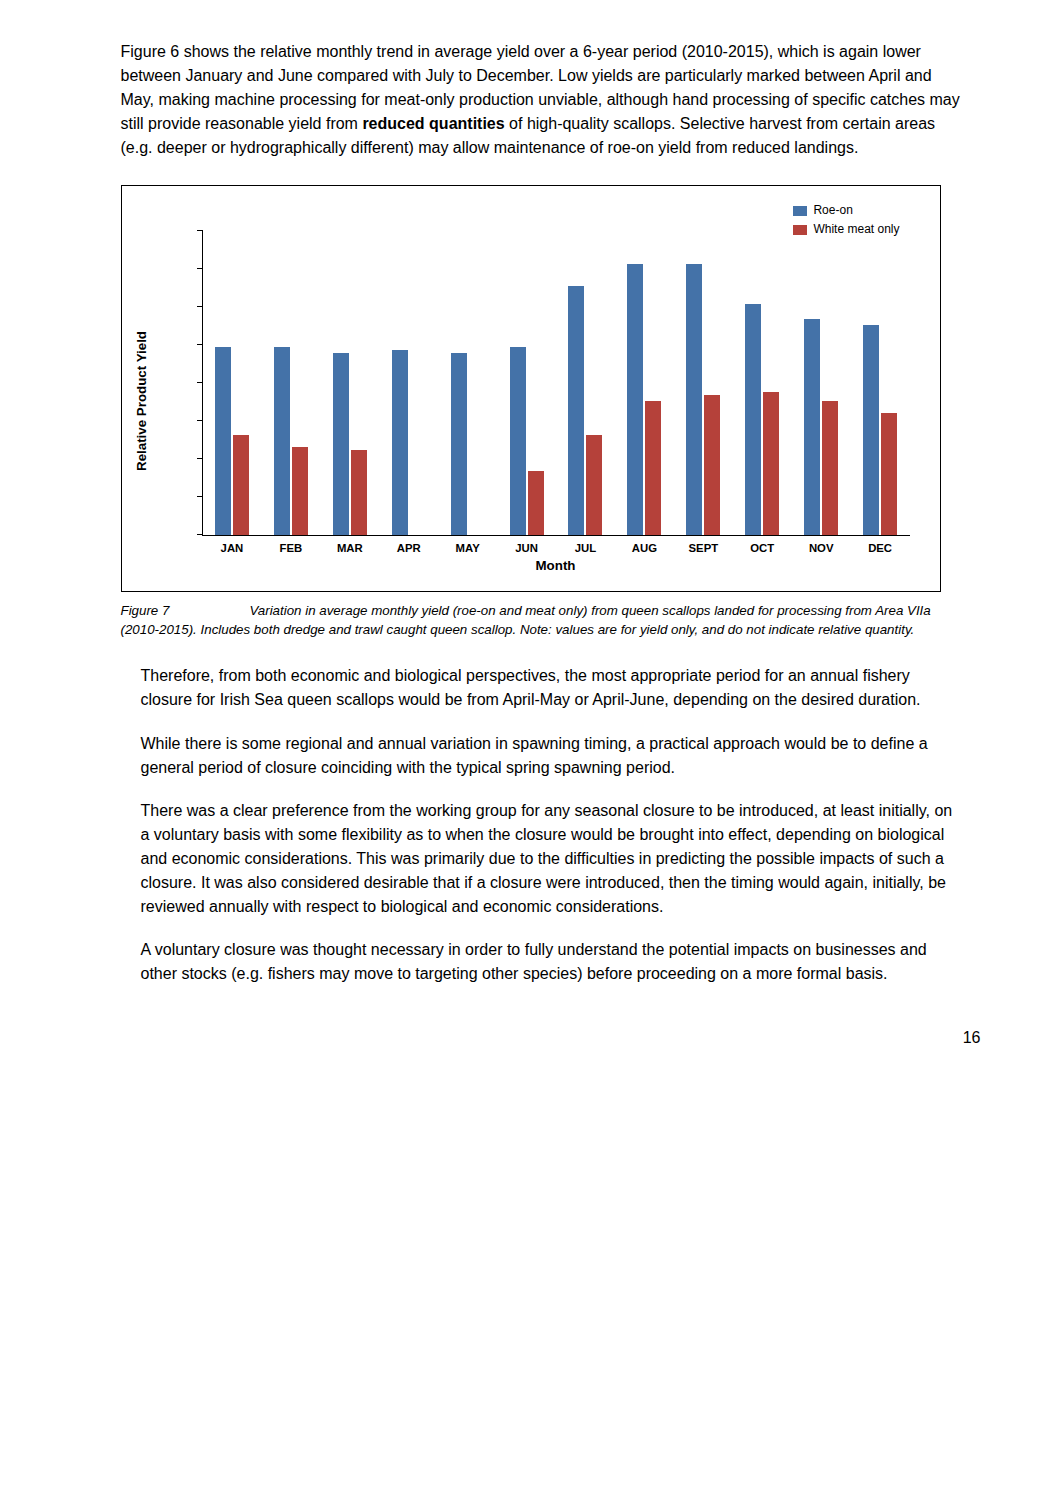Figure 6 shows the relative monthly trend in average yield over a 6-year period (2010-2015), which is again lower between January and June compared with July to December. Low yields are particularly marked between April and May, making machine processing for meat-only production unviable, although hand processing of specific catches may still provide reasonable yield from reduced quantities of high-quality scallops. Selective harvest from certain areas (e.g. deeper or hydrographically different) may allow maintenance of roe-on yield from reduced landings.
Roe-on
White meat only
Relative Product Yield
JAN
FEB
MAR
APR
MAY
JUN
JUL
AUG
SEPT
OCT
NOV
DEC
Month
Figure 7 Variation in average monthly yield (roe-on and meat only) from queen scallops landed for processing from Area VIIa (2010-2015). Includes both dredge and trawl caught queen scallop. Note: values are for yield only, and do not indicate relative quantity.
Therefore, from both economic and biological perspectives, the most appropriate period for an annual fishery closure for Irish Sea queen scallops would be from April-May or April-June, depending on the desired duration.
While there is some regional and annual variation in spawning timing, a practical approach would be to define a general period of closure coinciding with the typical spring spawning period.
There was a clear preference from the working group for any seasonal closure to be introduced, at least initially, on a voluntary basis with some flexibility as to when the closure would be brought into effect, depending on biological and economic considerations. This was primarily due to the difficulties in predicting the possible impacts of such a closure. It was also considered desirable that if a closure were introduced, then the timing would again, initially, be reviewed annually with respect to biological and economic considerations.
A voluntary closure was thought necessary in order to fully understand the potential impacts on businesses and other stocks (e.g. fishers may move to targeting other species) before proceeding on a more formal basis.
16